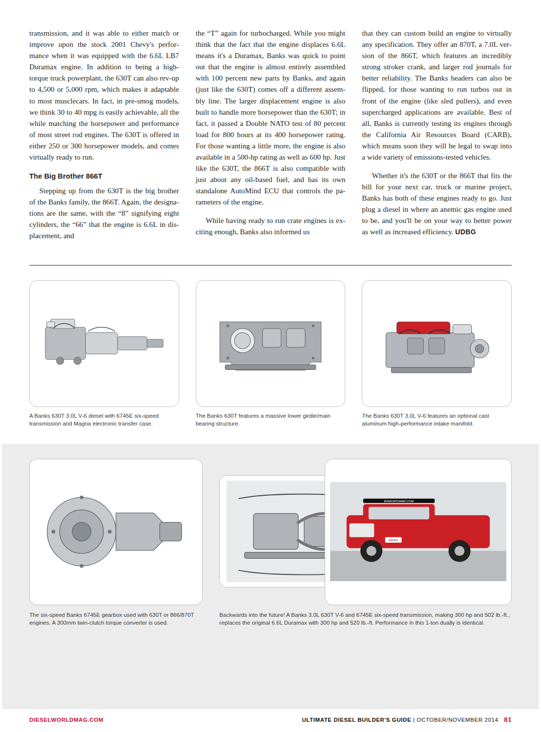transmission, and it was able to either match or improve upon the stock 2001 Chevy's performance when it was equipped with the 6.6L LB7 Duramax engine. In addition to being a high-torque truck powerplant, the 630T can also rev-up to 4,500 or 5,000 rpm, which makes it adaptable to most musclecars. In fact, in pre-smog models, we think 30 to 40 mpg is easily achievable, all the while matching the horsepower and performance of most street rod engines. The 630T is offered in either 250 or 300 horsepower models, and comes virtually ready to run.
The Big Brother 866T
Stepping up from the 630T is the big brother of the Banks family, the 866T. Again, the designations are the same, with the “8” signifying eight cylinders, the “66” that the engine is 6.6L in displacement, and
the “T” again for turbocharged. While you might think that the fact that the engine displaces 6.6L means it's a Duramax, Banks was quick to point out that the engine is almost entirely assembled with 100 percent new parts by Banks, and again (just like the 630T) comes off a different assembly line. The larger displacement engine is also built to handle more horsepower than the 630T; in fact, it passed a Double NATO test of 80 percent load for 800 hours at its 400 horsepower rating. For those wanting a little more, the engine is also available in a 500-hp rating as well as 600 hp. Just like the 630T, the 866T is also compatible with just about any oil-based fuel, and has its own standalone AutoMind ECU that controls the parameters of the engine.
While having ready to run crate engines is exciting enough, Banks also informed us
that they can custom build an engine to virtually any specification. They offer an 870T, a 7.0L version of the 866T, which features an incredibly strong stroker crank, and larger rod journals for better reliability. The Banks headers can also be flipped, for those wanting to run turbos out in front of the engine (like sled pullers), and even supercharged applications are available. Best of all, Banks is currently testing its engines through the California Air Resources Board (CARB), which means soon they will be legal to swap into a wide variety of emissions-tested vehicles.
Whether it's the 630T or the 866T that fits the bill for your next car, truck or marine project, Banks has both of these engines ready to go. Just plug a diesel in where an anemic gas engine used to be, and you'll be on your way to better power as well as increased efficiency. UDBG
A Banks 630T 3.0L V-6 diesel with 6745E six-speed transmission and Magna electronic transfer case.
The Banks 630T features a massive lower girdle/main bearing structure.
The Banks 630T 3.0L V-6 features an optional cast aluminum high-performance intake manifold.
The six-speed Banks 6745E gearbox used with 630T or 866/870T engines. A 300mm twin-clutch torque converter is used.
Backwards into the future! A Banks 3.0L 630T V-6 and 6745E six-speed transmission, making 300 hp and 502 lb.-ft., replaces the original 6.6L Duramax with 300 hp and 520 lb.-ft. Performance in this 1-ton dually is identical.
DIESELWORLDMAG.COM
ULTIMATE DIESEL BUILDER'S GUIDE | OCTOBER/NOVEMBER 2014 81